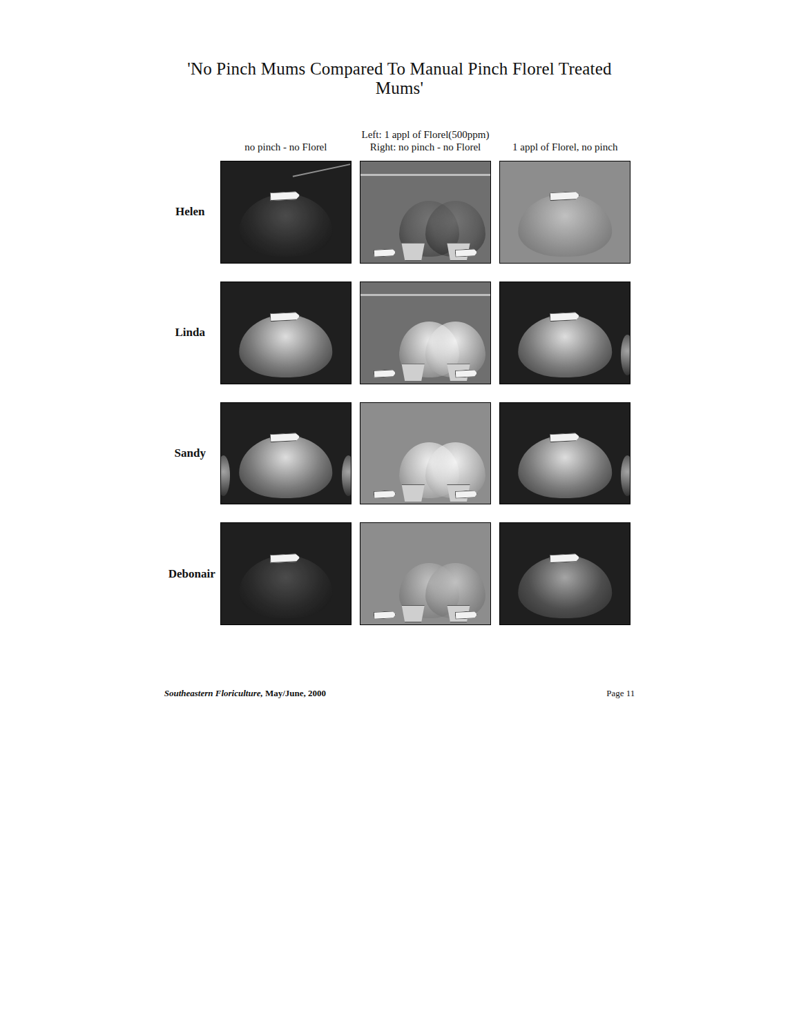'No Pinch Mums Compared To Manual Pinch Florel Treated Mums'
| | no pinch - no Florel | Left: 1 appl of Florel(500ppm) Right: no pinch - no Florel | 1 appl of Florel, no pinch |
| --- | --- | --- | --- |
| Helen | | | |
| Linda | | | |
| Sandy | | | |
| Debonair | | | |
Southeastern Floriculture, May/June, 2000
Page 11